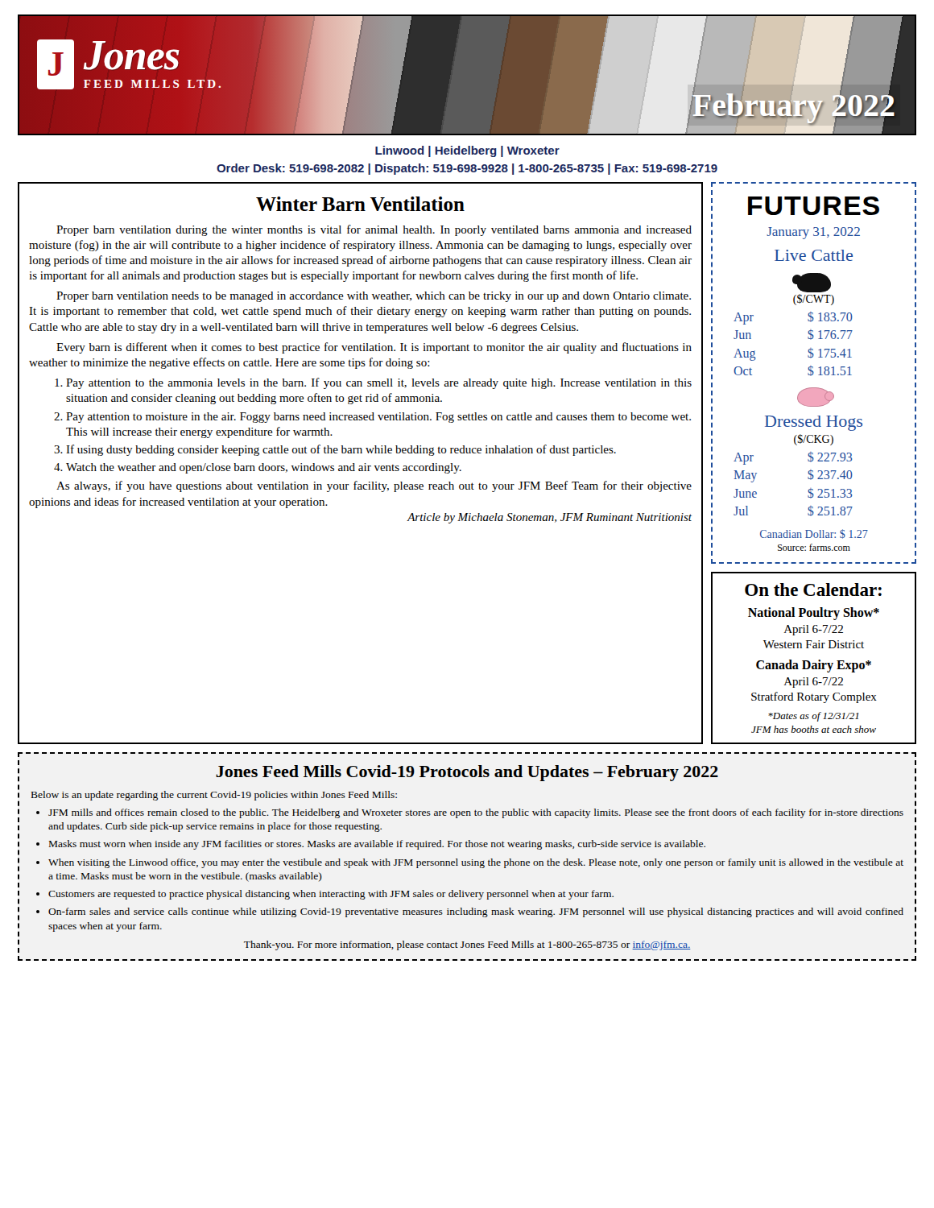J Jones FEED MILLS LTD.
February 2022
Linwood | Heidelberg | Wroxeter
Order Desk: 519-698-2082 | Dispatch: 519-698-9928 | 1-800-265-8735 | Fax: 519-698-2719
Winter Barn Ventilation
Proper barn ventilation during the winter months is vital for animal health. In poorly ventilated barns ammonia and increased moisture (fog) in the air will contribute to a higher incidence of respiratory illness. Ammonia can be damaging to lungs, especially over long periods of time and moisture in the air allows for increased spread of airborne pathogens that can cause respiratory illness. Clean air is important for all animals and production stages but is especially important for newborn calves during the first month of life.
Proper barn ventilation needs to be managed in accordance with weather, which can be tricky in our up and down Ontario climate. It is important to remember that cold, wet cattle spend much of their dietary energy on keeping warm rather than putting on pounds. Cattle who are able to stay dry in a well-ventilated barn will thrive in temperatures well below -6 degrees Celsius.
Every barn is different when it comes to best practice for ventilation. It is important to monitor the air quality and fluctuations in weather to minimize the negative effects on cattle. Here are some tips for doing so:
Pay attention to the ammonia levels in the barn. If you can smell it, levels are already quite high. Increase ventilation in this situation and consider cleaning out bedding more often to get rid of ammonia.
Pay attention to moisture in the air. Foggy barns need increased ventilation. Fog settles on cattle and causes them to become wet. This will increase their energy expenditure for warmth.
If using dusty bedding consider keeping cattle out of the barn while bedding to reduce inhalation of dust particles.
Watch the weather and open/close barn doors, windows and air vents accordingly.
As always, if you have questions about ventilation in your facility, please reach out to your JFM Beef Team for their objective opinions and ideas for increased ventilation at your operation. Article by Michaela Stoneman, JFM Ruminant Nutritionist
FUTURES
January 31, 2022
Live Cattle
($/CWT)
| Apr | $ 183.70 |
| Jun | $ 176.77 |
| Aug | $ 175.41 |
| Oct | $ 181.51 |
Dressed Hogs
($/CKG)
| Apr | $ 227.93 |
| May | $ 237.40 |
| June | $ 251.33 |
| Jul | $ 251.87 |
Canadian Dollar: $ 1.27
Source: farms.com
On the Calendar:
National Poultry Show* April 6-7/22 Western Fair District
Canada Dairy Expo* April 6-7/22 Stratford Rotary Complex
*Dates as of 12/31/21
JFM has booths at each show
Jones Feed Mills Covid-19 Protocols and Updates – February 2022
Below is an update regarding the current Covid-19 policies within Jones Feed Mills:
JFM mills and offices remain closed to the public. The Heidelberg and Wroxeter stores are open to the public with capacity limits. Please see the front doors of each facility for in-store directions and updates. Curb side pick-up service remains in place for those requesting.
Masks must worn when inside any JFM facilities or stores. Masks are available if required. For those not wearing masks, curb-side service is available.
When visiting the Linwood office, you may enter the vestibule and speak with JFM personnel using the phone on the desk. Please note, only one person or family unit is allowed in the vestibule at a time. Masks must be worn in the vestibule. (masks available)
Customers are requested to practice physical distancing when interacting with JFM sales or delivery personnel when at your farm.
On-farm sales and service calls continue while utilizing Covid-19 preventative measures including mask wearing. JFM personnel will use physical distancing practices and will avoid confined spaces when at your farm.
Thank-you. For more information, please contact Jones Feed Mills at 1-800-265-8735 or info@jfm.ca.